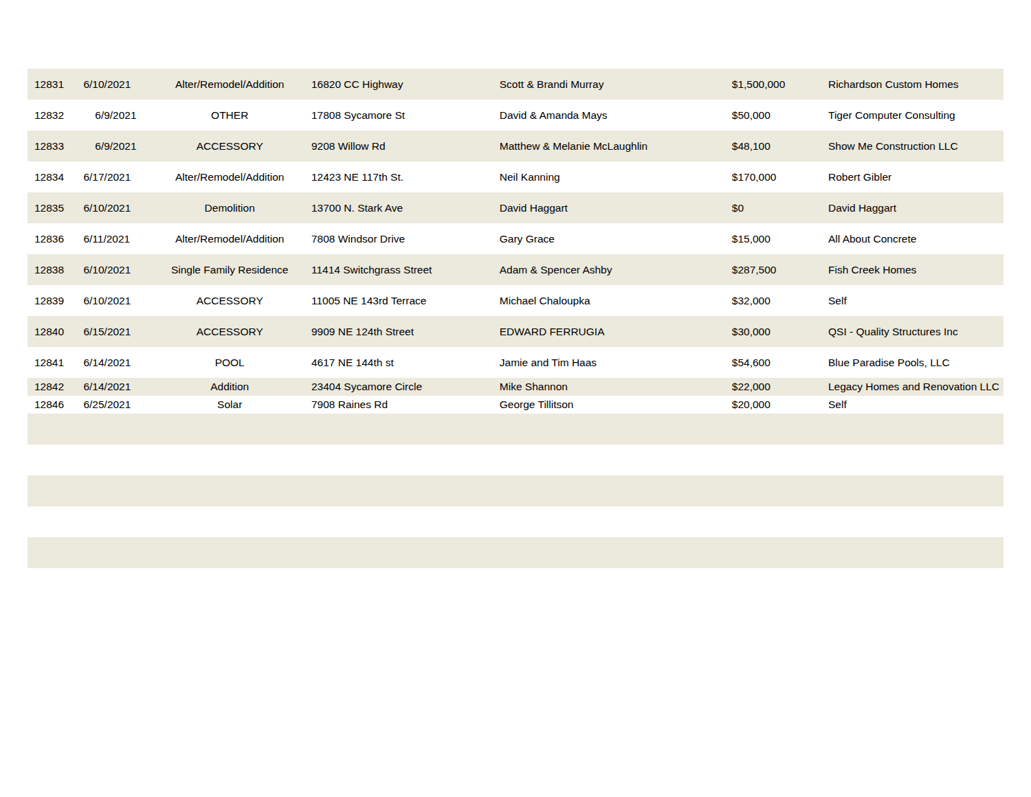| 12831 | 6/10/2021 | Alter/Remodel/Addition | 16820 CC Highway | Scott & Brandi Murray | $1,500,000 | Richardson Custom Homes |
| 12832 | 6/9/2021 | OTHER | 17808 Sycamore St | David & Amanda Mays | $50,000 | Tiger Computer Consulting |
| 12833 | 6/9/2021 | ACCESSORY | 9208 Willow Rd | Matthew & Melanie McLaughlin | $48,100 | Show Me Construction LLC |
| 12834 | 6/17/2021 | Alter/Remodel/Addition | 12423 NE 117th St. | Neil Kanning | $170,000 | Robert Gibler |
| 12835 | 6/10/2021 | Demolition | 13700 N. Stark Ave | David Haggart | $0 | David Haggart |
| 12836 | 6/11/2021 | Alter/Remodel/Addition | 7808 Windsor Drive | Gary Grace | $15,000 | All About Concrete |
| 12838 | 6/10/2021 | Single Family Residence | 11414 Switchgrass Street | Adam & Spencer Ashby | $287,500 | Fish Creek Homes |
| 12839 | 6/10/2021 | ACCESSORY | 11005 NE 143rd Terrace | Michael Chaloupka | $32,000 | Self |
| 12840 | 6/15/2021 | ACCESSORY | 9909 NE 124th Street | EDWARD FERRUGIA | $30,000 | QSI - Quality Structures Inc |
| 12841 | 6/14/2021 | POOL | 4617 NE 144th st | Jamie and Tim Haas | $54,600 | Blue Paradise Pools, LLC |
| 12842 | 6/14/2021 | Addition | 23404 Sycamore Circle | Mike Shannon | $22,000 | Legacy Homes and Renovation LLC |
| 12846 | 6/25/2021 | Solar | 7908 Raines Rd | George Tillitson | $20,000 | Self |